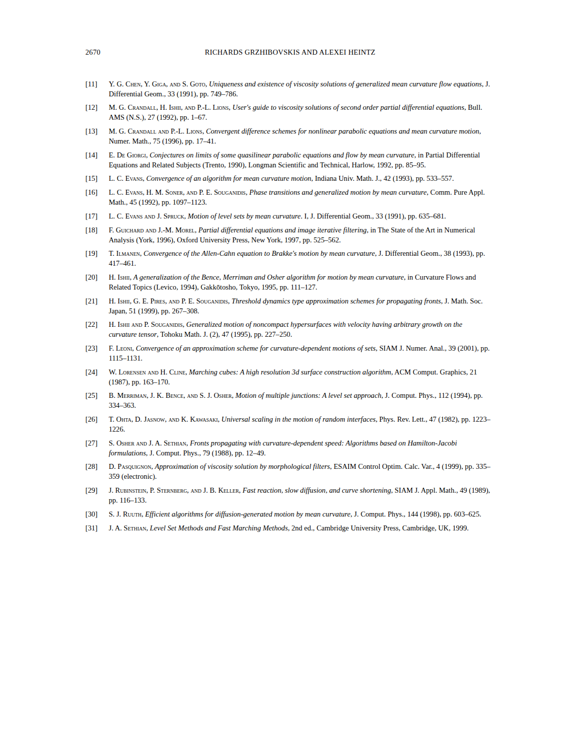2670
RICHARDS GRZHIBOVSKIS AND ALEXEI HEINTZ
[11] Y. G. Chen, Y. Giga, and S. Goto, Uniqueness and existence of viscosity solutions of generalized mean curvature flow equations, J. Differential Geom., 33 (1991), pp. 749–786.
[12] M. G. Crandall, H. Ishii, and P.-L. Lions, User's guide to viscosity solutions of second order partial differential equations, Bull. AMS (N.S.), 27 (1992), pp. 1–67.
[13] M. G. Crandall and P.-L. Lions, Convergent difference schemes for nonlinear parabolic equations and mean curvature motion, Numer. Math., 75 (1996), pp. 17–41.
[14] E. De Giorgi, Conjectures on limits of some quasilinear parabolic equations and flow by mean curvature, in Partial Differential Equations and Related Subjects (Trento, 1990), Longman Scientific and Technical, Harlow, 1992, pp. 85–95.
[15] L. C. Evans, Convergence of an algorithm for mean curvature motion, Indiana Univ. Math. J., 42 (1993), pp. 533–557.
[16] L. C. Evans, H. M. Soner, and P. E. Souganidis, Phase transitions and generalized motion by mean curvature, Comm. Pure Appl. Math., 45 (1992), pp. 1097–1123.
[17] L. C. Evans and J. Spruck, Motion of level sets by mean curvature. I, J. Differential Geom., 33 (1991), pp. 635–681.
[18] F. Guichard and J.-M. Morel, Partial differential equations and image iterative filtering, in The State of the Art in Numerical Analysis (York, 1996), Oxford University Press, New York, 1997, pp. 525–562.
[19] T. Ilmanen, Convergence of the Allen-Cahn equation to Brakke's motion by mean curvature, J. Differential Geom., 38 (1993), pp. 417–461.
[20] H. Ishii, A generalization of the Bence, Merriman and Osher algorithm for motion by mean curvature, in Curvature Flows and Related Topics (Levico, 1994), Gakkōtosho, Tokyo, 1995, pp. 111–127.
[21] H. Ishii, G. E. Pires, and P. E. Souganidis, Threshold dynamics type approximation schemes for propagating fronts, J. Math. Soc. Japan, 51 (1999), pp. 267–308.
[22] H. Ishii and P. Souganidis, Generalized motion of noncompact hypersurfaces with velocity having arbitrary growth on the curvature tensor, Tohoku Math. J. (2), 47 (1995), pp. 227–250.
[23] F. Leoni, Convergence of an approximation scheme for curvature-dependent motions of sets, SIAM J. Numer. Anal., 39 (2001), pp. 1115–1131.
[24] W. Lorensen and H. Cline, Marching cubes: A high resolution 3d surface construction algorithm, ACM Comput. Graphics, 21 (1987), pp. 163–170.
[25] B. Merriman, J. K. Bence, and S. J. Osher, Motion of multiple junctions: A level set approach, J. Comput. Phys., 112 (1994), pp. 334–363.
[26] T. Ohta, D. Jasnow, and K. Kawasaki, Universal scaling in the motion of random interfaces, Phys. Rev. Lett., 47 (1982), pp. 1223–1226.
[27] S. Osher and J. A. Sethian, Fronts propagating with curvature-dependent speed: Algorithms based on Hamilton-Jacobi formulations, J. Comput. Phys., 79 (1988), pp. 12–49.
[28] D. Pasquignon, Approximation of viscosity solution by morphological filters, ESAIM Control Optim. Calc. Var., 4 (1999), pp. 335–359 (electronic).
[29] J. Rubinstein, P. Sternberg, and J. B. Keller, Fast reaction, slow diffusion, and curve shortening, SIAM J. Appl. Math., 49 (1989), pp. 116–133.
[30] S. J. Ruuth, Efficient algorithms for diffusion-generated motion by mean curvature, J. Comput. Phys., 144 (1998), pp. 603–625.
[31] J. A. Sethian, Level Set Methods and Fast Marching Methods, 2nd ed., Cambridge University Press, Cambridge, UK, 1999.